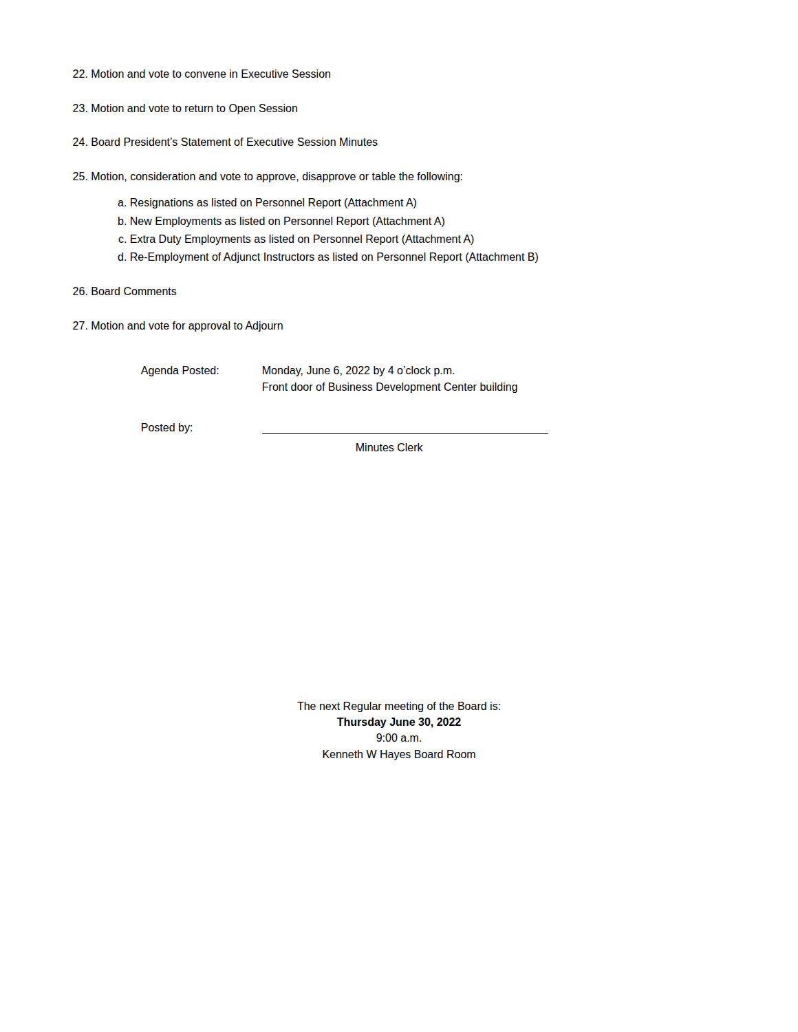22. Motion and vote to convene in Executive Session
23. Motion and vote to return to Open Session
24. Board President’s Statement of Executive Session Minutes
25. Motion, consideration and vote to approve, disapprove or table the following:
Resignations as listed on Personnel Report (Attachment A)
New Employments as listed on Personnel Report (Attachment A)
Extra Duty Employments as listed on Personnel Report (Attachment A)
Re-Employment of Adjunct Instructors as listed on Personnel Report (Attachment B)
26. Board Comments
27. Motion and vote for approval to Adjourn
Agenda Posted:
Monday, June 6, 2022 by 4 o’clock p.m.
Front door of Business Development Center building
Posted by:
Minutes Clerk
The next Regular meeting of the Board is:
Thursday June 30, 2022
9:00 a.m.
Kenneth W Hayes Board Room